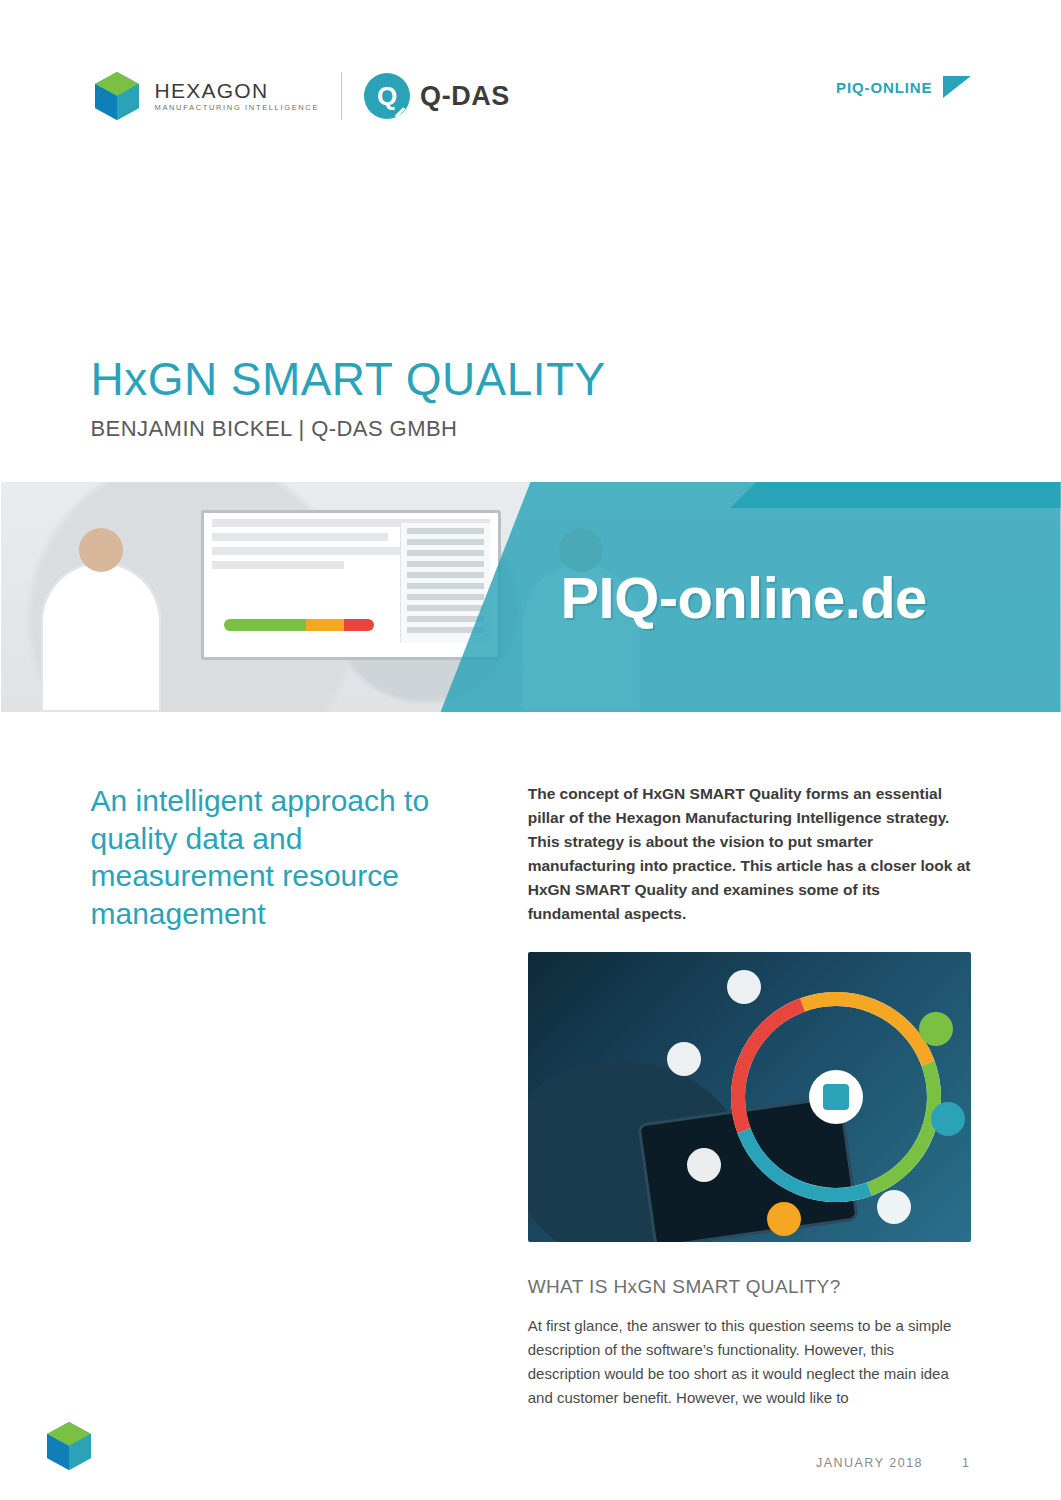HEXAGON MANUFACTURING INTELLIGENCE
Q
Q-DAS
PIQ-ONLINE
HxGN SMART QUALITY
BENJAMIN BICKEL | Q-DAS GMBH
PIQ-online.de
An intelligent approach to quality data and measurement resource management
The concept of HxGN SMART Quality forms an essential pillar of the Hexagon Manufacturing Intelligence strategy. This strategy is about the vision to put smarter manufacturing into practice. This article has a closer look at HxGN SMART Quality and examines some of its fundamental aspects.
WHAT IS HxGN SMART QUALITY?
At first glance, the answer to this question seems to be a simple description of the software’s functionality. However, this description would be too short as it would neglect the main idea and customer benefit. However, we would like to
JANUARY 2018 1